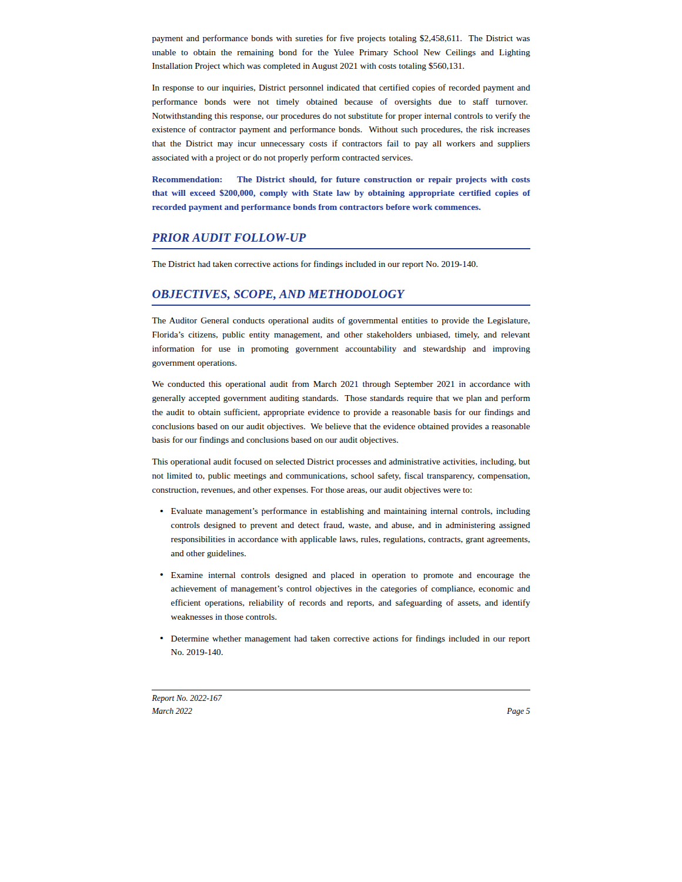payment and performance bonds with sureties for five projects totaling $2,458,611. The District was unable to obtain the remaining bond for the Yulee Primary School New Ceilings and Lighting Installation Project which was completed in August 2021 with costs totaling $560,131.
In response to our inquiries, District personnel indicated that certified copies of recorded payment and performance bonds were not timely obtained because of oversights due to staff turnover. Notwithstanding this response, our procedures do not substitute for proper internal controls to verify the existence of contractor payment and performance bonds. Without such procedures, the risk increases that the District may incur unnecessary costs if contractors fail to pay all workers and suppliers associated with a project or do not properly perform contracted services.
Recommendation: The District should, for future construction or repair projects with costs that will exceed $200,000, comply with State law by obtaining appropriate certified copies of recorded payment and performance bonds from contractors before work commences.
PRIOR AUDIT FOLLOW-UP
The District had taken corrective actions for findings included in our report No. 2019-140.
OBJECTIVES, SCOPE, AND METHODOLOGY
The Auditor General conducts operational audits of governmental entities to provide the Legislature, Florida’s citizens, public entity management, and other stakeholders unbiased, timely, and relevant information for use in promoting government accountability and stewardship and improving government operations.
We conducted this operational audit from March 2021 through September 2021 in accordance with generally accepted government auditing standards. Those standards require that we plan and perform the audit to obtain sufficient, appropriate evidence to provide a reasonable basis for our findings and conclusions based on our audit objectives. We believe that the evidence obtained provides a reasonable basis for our findings and conclusions based on our audit objectives.
This operational audit focused on selected District processes and administrative activities, including, but not limited to, public meetings and communications, school safety, fiscal transparency, compensation, construction, revenues, and other expenses. For those areas, our audit objectives were to:
Evaluate management’s performance in establishing and maintaining internal controls, including controls designed to prevent and detect fraud, waste, and abuse, and in administering assigned responsibilities in accordance with applicable laws, rules, regulations, contracts, grant agreements, and other guidelines.
Examine internal controls designed and placed in operation to promote and encourage the achievement of management’s control objectives in the categories of compliance, economic and efficient operations, reliability of records and reports, and safeguarding of assets, and identify weaknesses in those controls.
Determine whether management had taken corrective actions for findings included in our report No. 2019-140.
Report No. 2022-167
March 2022 Page 5